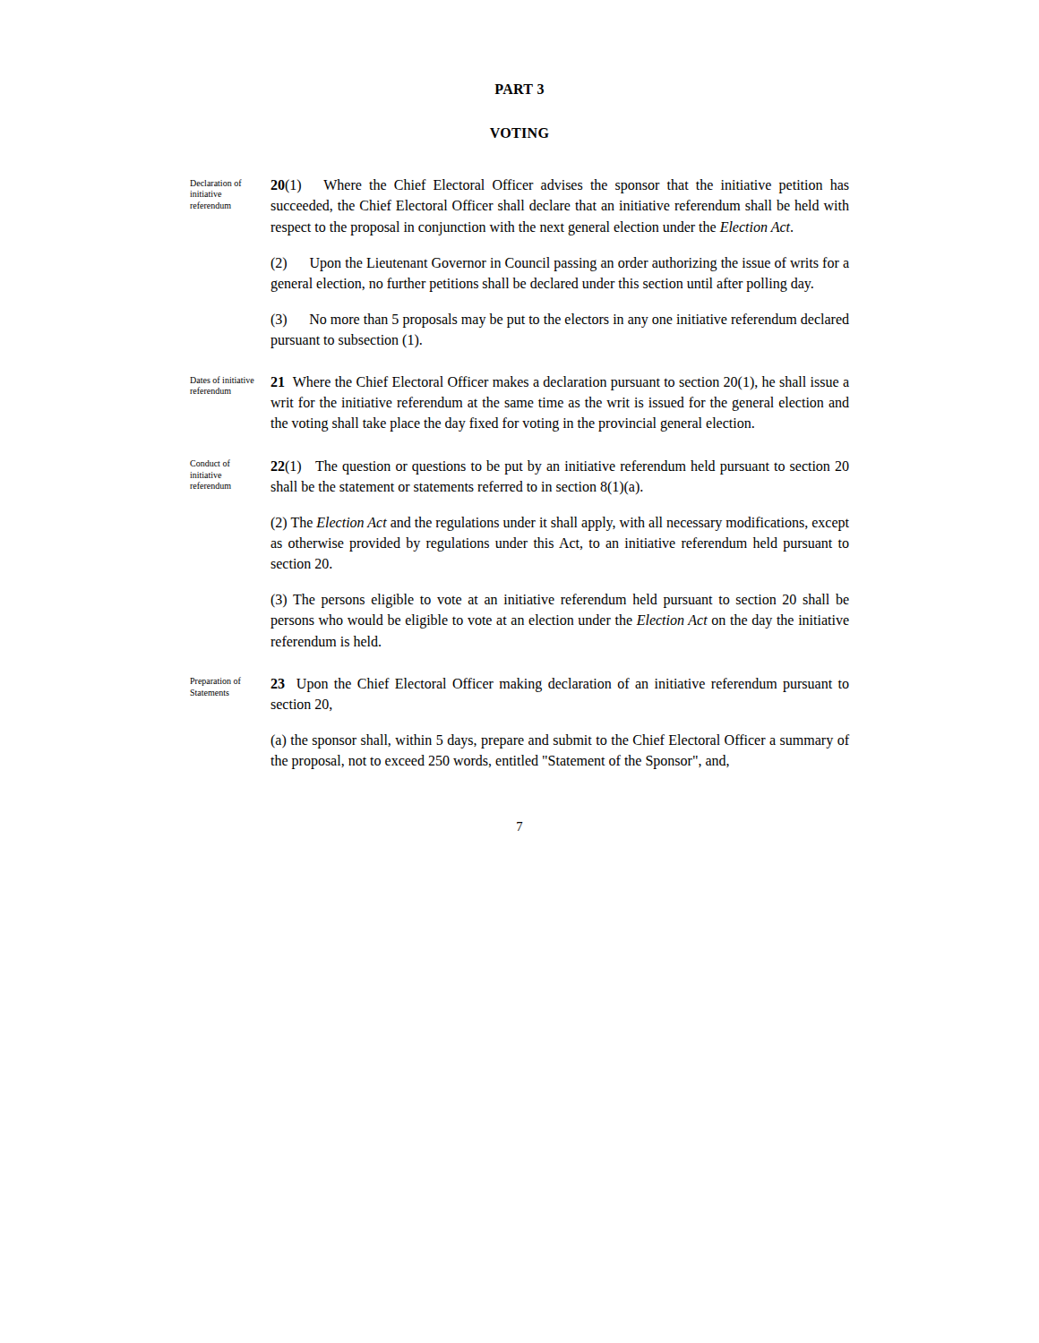PART 3
VOTING
Declaration of initiative referendum
20(1) Where the Chief Electoral Officer advises the sponsor that the initiative petition has succeeded, the Chief Electoral Officer shall declare that an initiative referendum shall be held with respect to the proposal in conjunction with the next general election under the Election Act.
(2) Upon the Lieutenant Governor in Council passing an order authorizing the issue of writs for a general election, no further petitions shall be declared under this section until after polling day.
(3) No more than 5 proposals may be put to the electors in any one initiative referendum declared pursuant to subsection (1).
Dates of initiative referendum
21 Where the Chief Electoral Officer makes a declaration pursuant to section 20(1), he shall issue a writ for the initiative referendum at the same time as the writ is issued for the general election and the voting shall take place the day fixed for voting in the provincial general election.
Conduct of initiative referendum
22(1) The question or questions to be put by an initiative referendum held pursuant to section 20 shall be the statement or statements referred to in section 8(1)(a).
(2) The Election Act and the regulations under it shall apply, with all necessary modifications, except as otherwise provided by regulations under this Act, to an initiative referendum held pursuant to section 20.
(3) The persons eligible to vote at an initiative referendum held pursuant to section 20 shall be persons who would be eligible to vote at an election under the Election Act on the day the initiative referendum is held.
Preparation of Statements
23 Upon the Chief Electoral Officer making declaration of an initiative referendum pursuant to section 20,
(a) the sponsor shall, within 5 days, prepare and submit to the Chief Electoral Officer a summary of the proposal, not to exceed 250 words, entitled "Statement of the Sponsor", and,
7